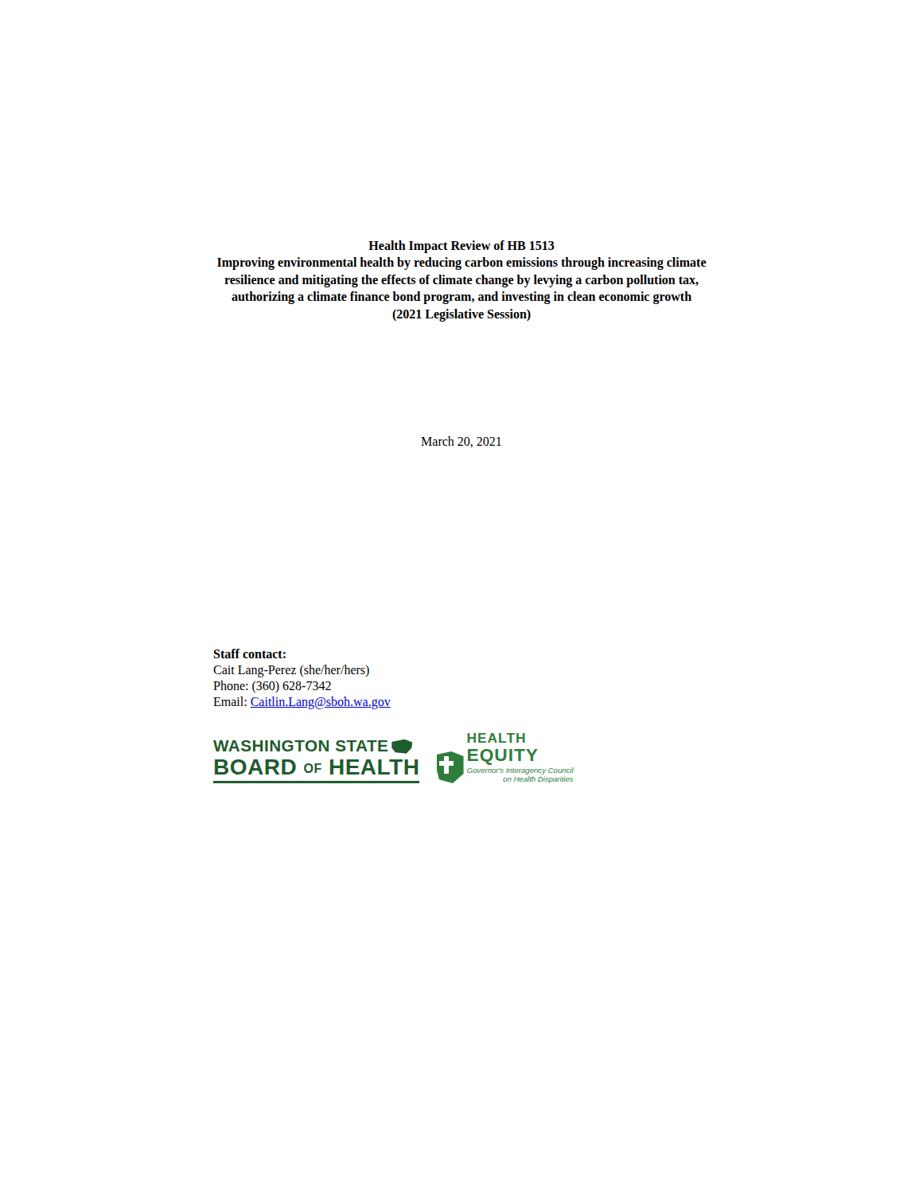Health Impact Review of HB 1513
Improving environmental health by reducing carbon emissions through increasing climate resilience and mitigating the effects of climate change by levying a carbon pollution tax, authorizing a climate finance bond program, and investing in clean economic growth
(2021 Legislative Session)
March 20, 2021
Staff contact:
Cait Lang-Perez (she/her/hers)
Phone: (360) 628-7342
Email: Caitlin.Lang@sboh.wa.gov
WASHINGTON STATE
BOARD OF HEALTH
HEALTH
EQUITY
Governor's Interagency Council
on Health Disparities